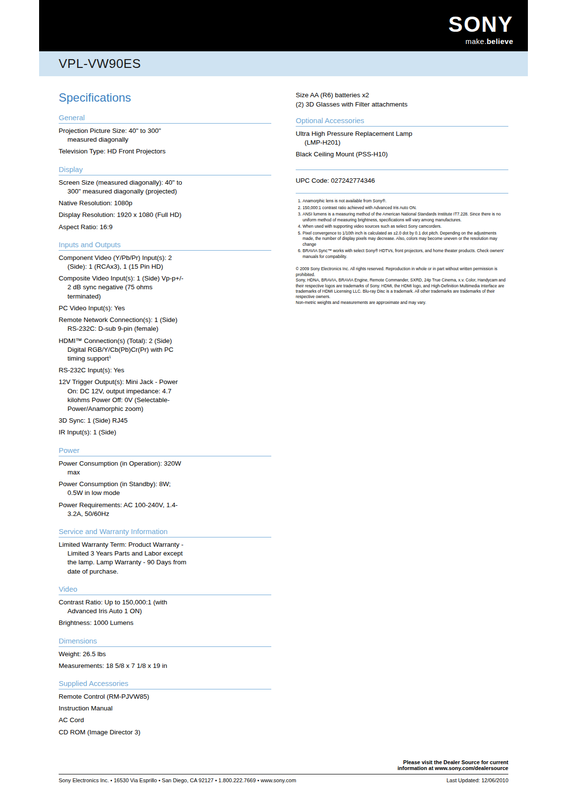SONY
make.believe
VPL-VW90ES
Specifications
General
Projection Picture Size: 40" to 300"measured diagonally
Television Type: HD Front Projectors
Display
Screen Size (measured diagonally): 40" to300" measured diagonally (projected)
Native Resolution: 1080p
Display Resolution: 1920 x 1080 (Full HD)
Aspect Ratio: 16:9
Inputs and Outputs
Component Video (Y/Pb/Pr) Input(s): 2(Side): 1 (RCAx3), 1 (15 Pin HD)
Composite Video Input(s): 1 (Side) Vp-p+/-2 dB sync negative (75 ohms terminated)
PC Video Input(s): Yes
Remote Network Connection(s): 1 (Side)RS-232C: D-sub 9-pin (female)
HDMI™ Connection(s) (Total): 2 (Side)Digital RGB/Y/Cb(Pb)Cr(Pr) with PC timing support1
RS-232C Input(s): Yes
12V Trigger Output(s): Mini Jack - PowerOn: DC 12V, output impedance: 4.7 kilohms Power Off: 0V (Selectable-Power/Anamorphic zoom)
3D Sync: 1 (Side) RJ45
IR Input(s): 1 (Side)
Power
Power Consumption (in Operation): 320Wmax
Power Consumption (in Standby): 8W;0.5W in low mode
Power Requirements: AC 100-240V, 1.4-3.2A, 50/60Hz
Service and Warranty Information
Limited Warranty Term: Product Warranty -Limited 3 Years Parts and Labor except the lamp. Lamp Warranty - 90 Days from date of purchase.
Video
Contrast Ratio: Up to 150,000:1 (withAdvanced Iris Auto 1 ON)
Brightness: 1000 Lumens
Dimensions
Weight: 26.5 lbs
Measurements: 18 5/8 x 7 1/8 x 19 in
Supplied Accessories
Remote Control (RM-PJVW85)
Instruction Manual
AC Cord
CD ROM (Image Director 3)
Size AA (R6) batteries x2
(2) 3D Glasses with Filter attachments
Optional Accessories
Ultra High Pressure Replacement Lamp(LMP-H201)
Black Ceiling Mount (PSS-H10)
UPC Code: 027242774346
Anamorphic lens is not available from Sony®.
150,000:1 contrast ratio achieved with Advanced Iris Auto ON.
ANSI lumens is a measuring method of the American National Standards Institute IT7.228. Since there is no uniform method of measuring brightness, specifications will vary among manufactures.
When used with supporting video sources such as select Sony camcorders.
Pixel convergence to 1/10th inch is calculated as ±2.0 dot by 0.1 dot pitch. Depending on the adjustments made, the number of display pixels may decrease. Also, colors may become uneven or the resolution may change
BRAVIA Sync™ works with select Sony® HDTVs, front projectors, and home theater products. Check owners' manuals for compability.
© 2009 Sony Electronics Inc. All rights reserved. Reproduction in whole or in part without written permission is prohibited.
Sony, HDNA, BRAVIA, BRAVIA Engine, Remote Commander, SXRD, 24p True Cinema, x.v. Color, Handycam and their respective logos are trademarks of Sony. HDMI, the HDMI logo, and High-Definition Multimedia Interface are trademarks of HDMI Licensing LLC. Blu-ray Disc is a trademark. All other trademarks are trademarks of their respective owners.
Non-metric weights and measurements are approximate and may vary.
Please visit the Dealer Source for current
information at www.sony.com/dealersource
Sony Electronics Inc. • 16530 Via Esprillo • San Diego, CA 92127 • 1.800.222.7669 • www.sony.com
Last Updated: 12/06/2010